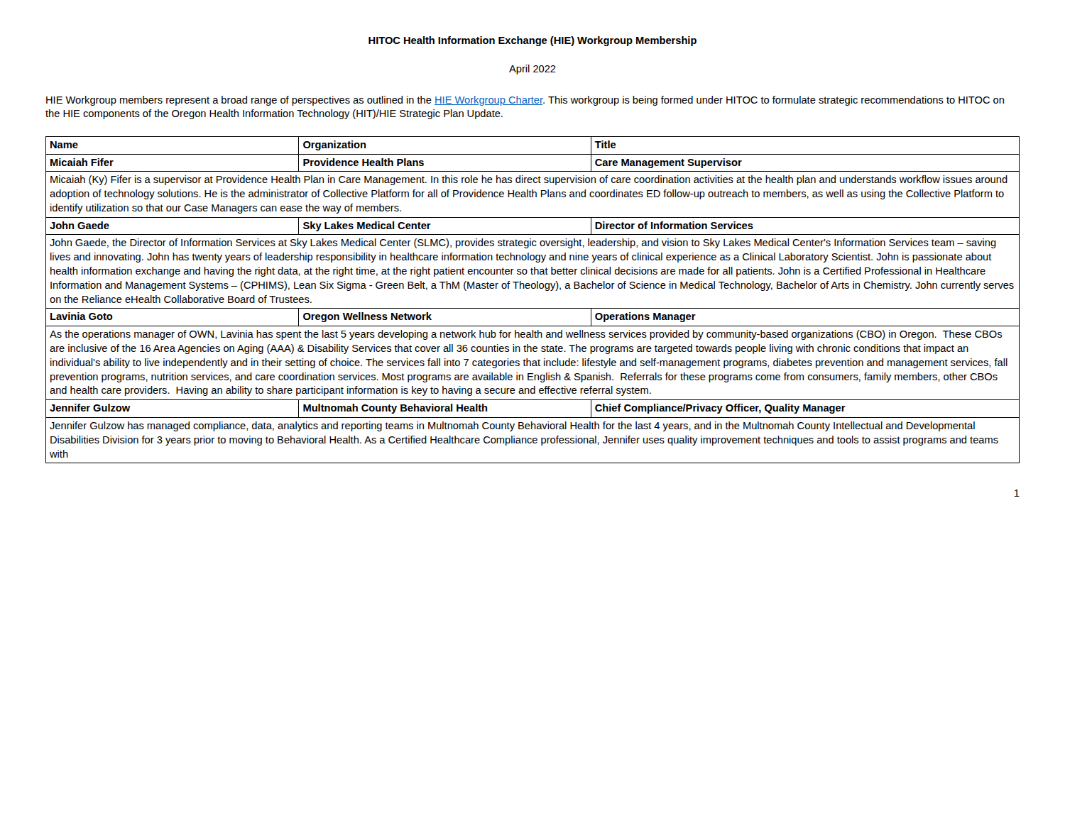HITOC Health Information Exchange (HIE) Workgroup Membership
April 2022
HIE Workgroup members represent a broad range of perspectives as outlined in the HIE Workgroup Charter. This workgroup is being formed under HITOC to formulate strategic recommendations to HITOC on the HIE components of the Oregon Health Information Technology (HIT)/HIE Strategic Plan Update.
| Name | Organization | Title |
| --- | --- | --- |
| Micaiah Fifer | Providence Health Plans | Care Management Supervisor |
| Micaiah (Ky) Fifer is a supervisor at Providence Health Plan in Care Management. In this role he has direct supervision of care coordination activities at the health plan and understands workflow issues around adoption of technology solutions. He is the administrator of Collective Platform for all of Providence Health Plans and coordinates ED follow-up outreach to members, as well as using the Collective Platform to identify utilization so that our Case Managers can ease the way of members. |
| John Gaede | Sky Lakes Medical Center | Director of Information Services |
| John Gaede, the Director of Information Services at Sky Lakes Medical Center (SLMC), provides strategic oversight, leadership, and vision to Sky Lakes Medical Center's Information Services team – saving lives and innovating. John has twenty years of leadership responsibility in healthcare information technology and nine years of clinical experience as a Clinical Laboratory Scientist. John is passionate about health information exchange and having the right data, at the right time, at the right patient encounter so that better clinical decisions are made for all patients. John is a Certified Professional in Healthcare Information and Management Systems – (CPHIMS), Lean Six Sigma - Green Belt, a ThM (Master of Theology), a Bachelor of Science in Medical Technology, Bachelor of Arts in Chemistry. John currently serves on the Reliance eHealth Collaborative Board of Trustees. |
| Lavinia Goto | Oregon Wellness Network | Operations Manager |
| As the operations manager of OWN, Lavinia has spent the last 5 years developing a network hub for health and wellness services provided by community-based organizations (CBO) in Oregon. These CBOs are inclusive of the 16 Area Agencies on Aging (AAA) & Disability Services that cover all 36 counties in the state. The programs are targeted towards people living with chronic conditions that impact an individual's ability to live independently and in their setting of choice. The services fall into 7 categories that include: lifestyle and self-management programs, diabetes prevention and management services, fall prevention programs, nutrition services, and care coordination services. Most programs are available in English & Spanish. Referrals for these programs come from consumers, family members, other CBOs and health care providers. Having an ability to share participant information is key to having a secure and effective referral system. |
| Jennifer Gulzow | Multnomah County Behavioral Health | Chief Compliance/Privacy Officer, Quality Manager |
| Jennifer Gulzow has managed compliance, data, analytics and reporting teams in Multnomah County Behavioral Health for the last 4 years, and in the Multnomah County Intellectual and Developmental Disabilities Division for 3 years prior to moving to Behavioral Health. As a Certified Healthcare Compliance professional, Jennifer uses quality improvement techniques and tools to assist programs and teams with |
1